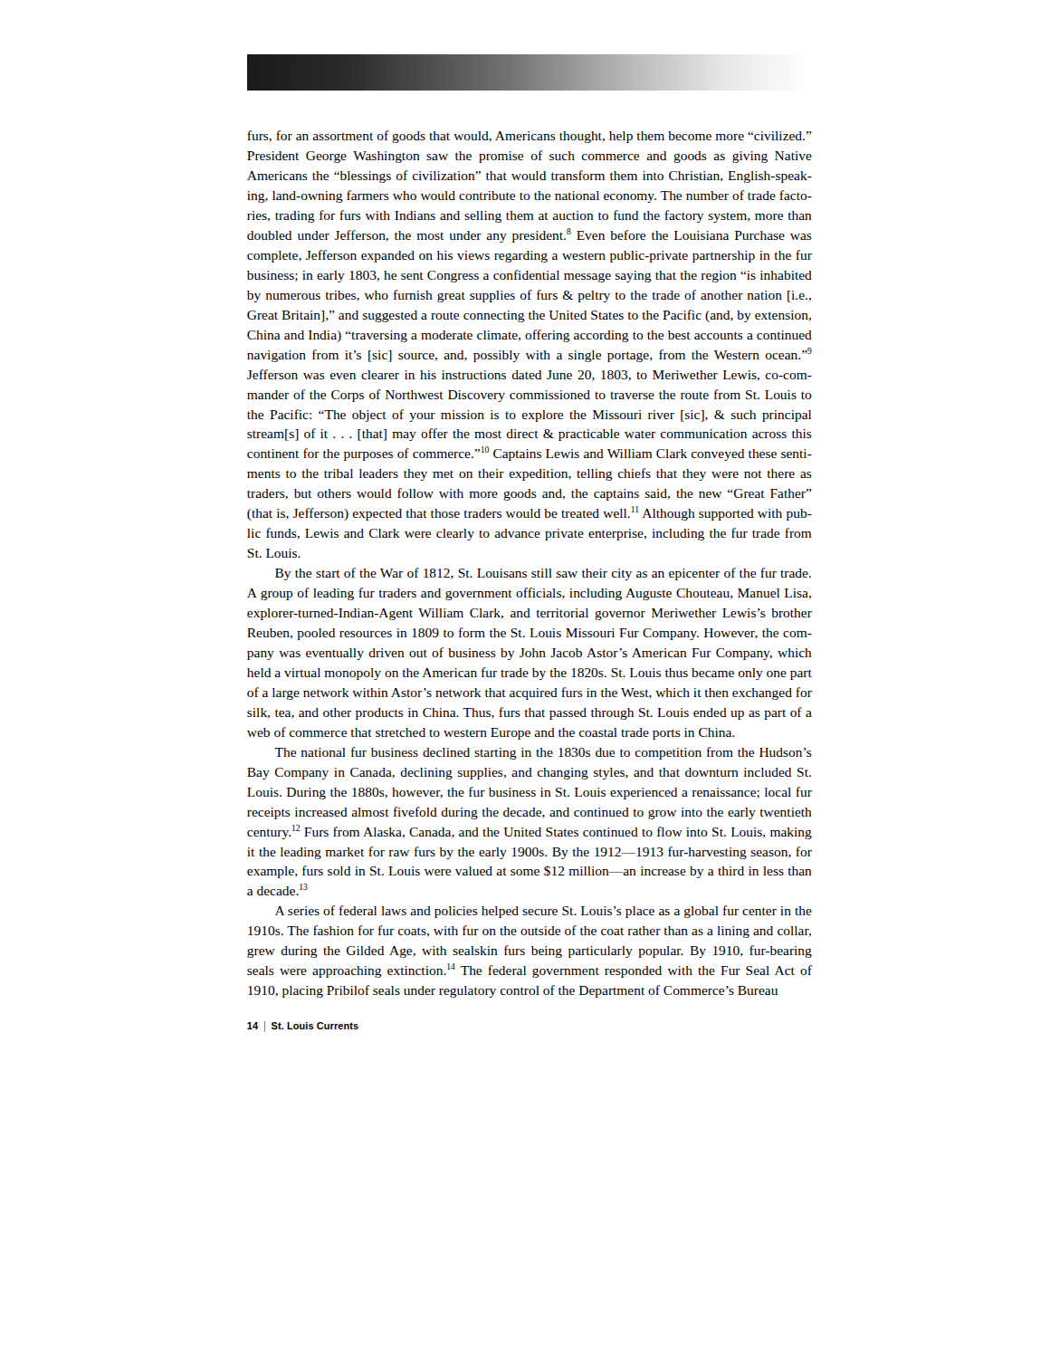furs, for an assortment of goods that would, Americans thought, help them become more “civilized.” President George Washington saw the promise of such commerce and goods as giving Native Americans the “blessings of civilization” that would transform them into Christian, English-speaking, land-owning farmers who would contribute to the national economy. The number of trade factories, trading for furs with Indians and selling them at auction to fund the factory system, more than doubled under Jefferson, the most under any president.8 Even before the Louisiana Purchase was complete, Jefferson expanded on his views regarding a western public-private partnership in the fur business; in early 1803, he sent Congress a confidential message saying that the region “is inhabited by numerous tribes, who furnish great supplies of furs & peltry to the trade of another nation [i.e., Great Britain],” and suggested a route connecting the United States to the Pacific (and, by extension, China and India) “traversing a moderate climate, offering according to the best accounts a continued navigation from it’s [sic] source, and, possibly with a single portage, from the Western ocean.”9 Jefferson was even clearer in his instructions dated June 20, 1803, to Meriwether Lewis, co-commander of the Corps of Northwest Discovery commissioned to traverse the route from St. Louis to the Pacific: “The object of your mission is to explore the Missouri river [sic], & such principal stream[s] of it . . . [that] may offer the most direct & practicable water communication across this continent for the purposes of commerce.”10 Captains Lewis and William Clark conveyed these sentiments to the tribal leaders they met on their expedition, telling chiefs that they were not there as traders, but others would follow with more goods and, the captains said, the new “Great Father” (that is, Jefferson) expected that those traders would be treated well.11 Although supported with public funds, Lewis and Clark were clearly to advance private enterprise, including the fur trade from St. Louis.
By the start of the War of 1812, St. Louisans still saw their city as an epicenter of the fur trade. A group of leading fur traders and government officials, including Auguste Chouteau, Manuel Lisa, explorer-turned-Indian-Agent William Clark, and territorial governor Meriwether Lewis’s brother Reuben, pooled resources in 1809 to form the St. Louis Missouri Fur Company. However, the company was eventually driven out of business by John Jacob Astor’s American Fur Company, which held a virtual monopoly on the American fur trade by the 1820s. St. Louis thus became only one part of a large network within Astor’s network that acquired furs in the West, which it then exchanged for silk, tea, and other products in China. Thus, furs that passed through St. Louis ended up as part of a web of commerce that stretched to western Europe and the coastal trade ports in China.
The national fur business declined starting in the 1830s due to competition from the Hudson’s Bay Company in Canada, declining supplies, and changing styles, and that downturn included St. Louis. During the 1880s, however, the fur business in St. Louis experienced a renaissance; local fur receipts increased almost fivefold during the decade, and continued to grow into the early twentieth century.12 Furs from Alaska, Canada, and the United States continued to flow into St. Louis, making it the leading market for raw furs by the early 1900s. By the 1912—1913 fur-harvesting season, for example, furs sold in St. Louis were valued at some $12 million—an increase by a third in less than a decade.13
A series of federal laws and policies helped secure St. Louis’s place as a global fur center in the 1910s. The fashion for fur coats, with fur on the outside of the coat rather than as a lining and collar, grew during the Gilded Age, with sealskin furs being particularly popular. By 1910, fur-bearing seals were approaching extinction.14 The federal government responded with the Fur Seal Act of 1910, placing Pribilof seals under regulatory control of the Department of Commerce’s Bureau
14 | St. Louis Currents